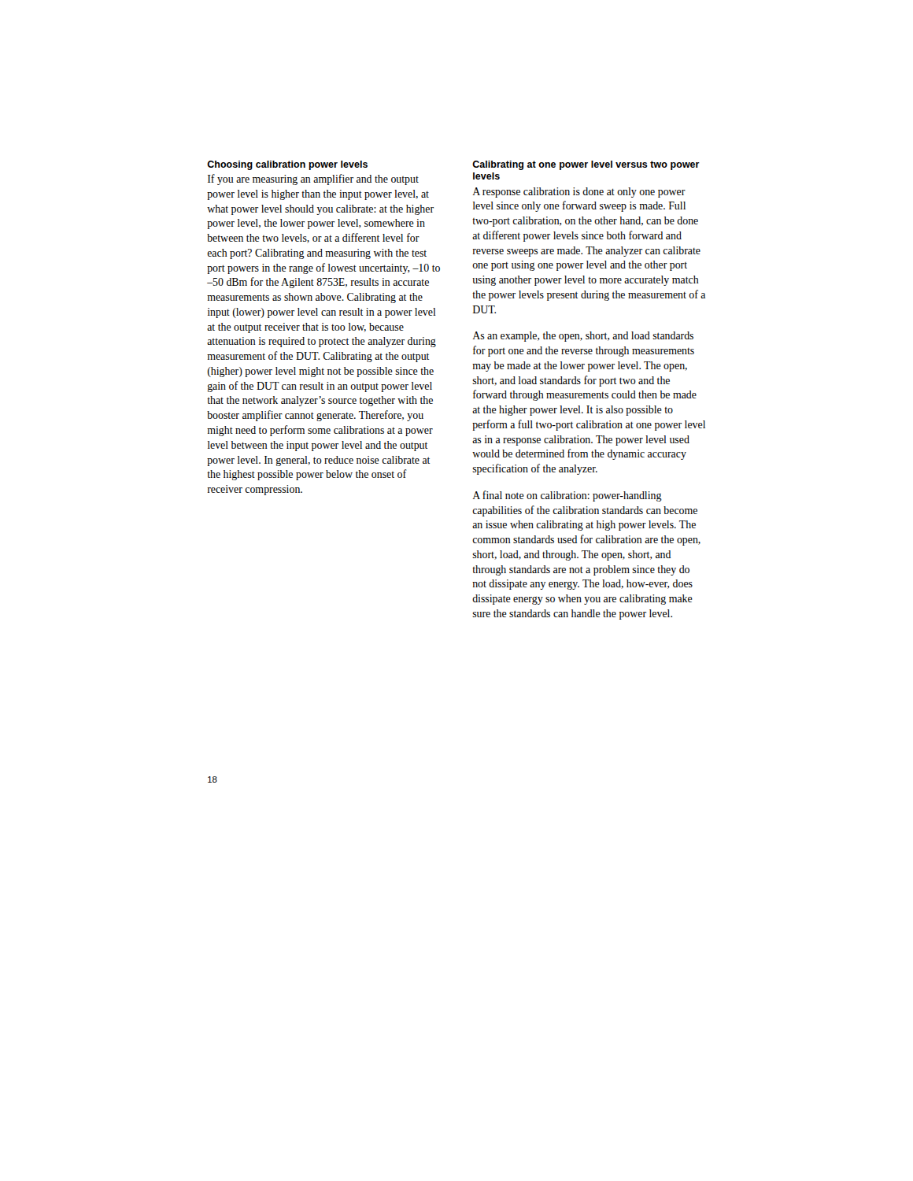Choosing calibration power levels
If you are measuring an amplifier and the output power level is higher than the input power level, at what power level should you calibrate: at the higher power level, the lower power level, somewhere in between the two levels, or at a different level for each port? Calibrating and measuring with the test port powers in the range of lowest uncertainty, –10 to –50 dBm for the Agilent 8753E, results in accurate measurements as shown above. Calibrating at the input (lower) power level can result in a power level at the output receiver that is too low, because attenuation is required to protect the analyzer during measurement of the DUT. Calibrating at the output (higher) power level might not be possible since the gain of the DUT can result in an output power level that the network analyzer’s source together with the booster amplifier cannot generate. Therefore, you might need to perform some calibrations at a power level between the input power level and the output power level. In general, to reduce noise calibrate at the highest possible power below the onset of receiver compression.
Calibrating at one power level versus two power levels
A response calibration is done at only one power level since only one forward sweep is made. Full two-port calibration, on the other hand, can be done at different power levels since both forward and reverse sweeps are made. The analyzer can calibrate one port using one power level and the other port using another power level to more accurately match the power levels present during the measurement of a DUT.
As an example, the open, short, and load standards for port one and the reverse through measurements may be made at the lower power level. The open, short, and load standards for port two and the forward through measurements could then be made at the higher power level. It is also possible to perform a full two-port calibration at one power level as in a response calibration. The power level used would be determined from the dynamic accuracy specification of the analyzer.
A final note on calibration: power-handling capabilities of the calibration standards can become an issue when calibrating at high power levels. The common standards used for calibration are the open, short, load, and through. The open, short, and through standards are not a problem since they do not dissipate any energy. The load, how-ever, does dissipate energy so when you are calibrating make sure the standards can handle the power level.
18